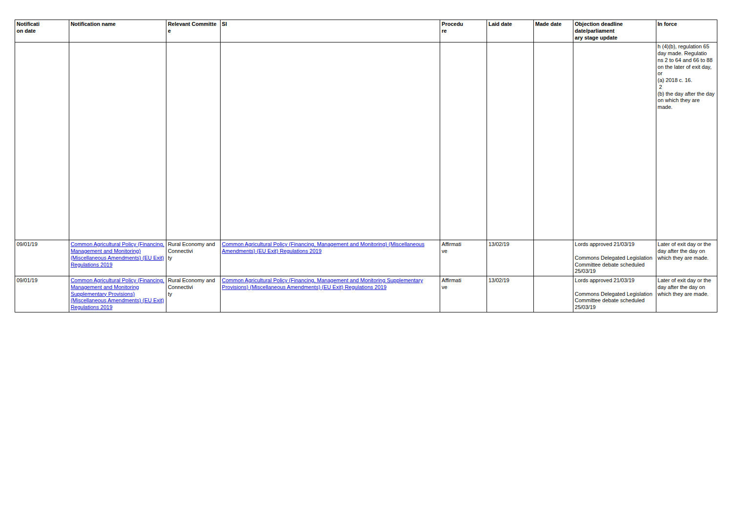| Notificati on date | Notification name | Relevant Committe e | SI | Procedu re | Laid date | Made date | Objection deadline date/parliament ary stage update | In force |
| --- | --- | --- | --- | --- | --- | --- | --- | --- |
| | | | | | | | | h (4)(b), regulation 65 day made. Regulatio ns 2 to 64 and 66 to 88 on the later of exit day, or (a) 2018 c. 16. 2 (b) the day after the day on which they are made. |
| 09/01/19 | Common Agricultural Policy (Financing, Management and Monitoring) (Miscellaneous Amendments) (EU Exit) Regulations 2019 | Rural Economy and Connectivi ty | Common Agricultural Policy (Financing, Management and Monitoring) (Miscellaneous Amendments) (EU Exit) Regulations 2019 | Affirmati ve | 13/02/19 | | Lords approved 21/03/19 Commons Delegated Legislation Committee debate scheduled 25/03/19 | Later of exit day or the day after the day on which they are made. |
| 09/01/19 | Common Agricultural Policy (Financing, Management and Monitoring Supplementary Provisions) (Miscellaneous Amendments) (EU Exit) Regulations 2019 | Rural Economy and Connectivi ty | Common Agricultural Policy (Financing, Management and Monitoring Supplementary Provisions) (Miscellaneous Amendments) (EU Exit) Regulations 2019 | Affirmati ve | 13/02/19 | | Lords approved 21/03/19 Commons Delegated Legislation Committee debate scheduled 25/03/19 | Later of exit day or the day after the day on which they are made. |